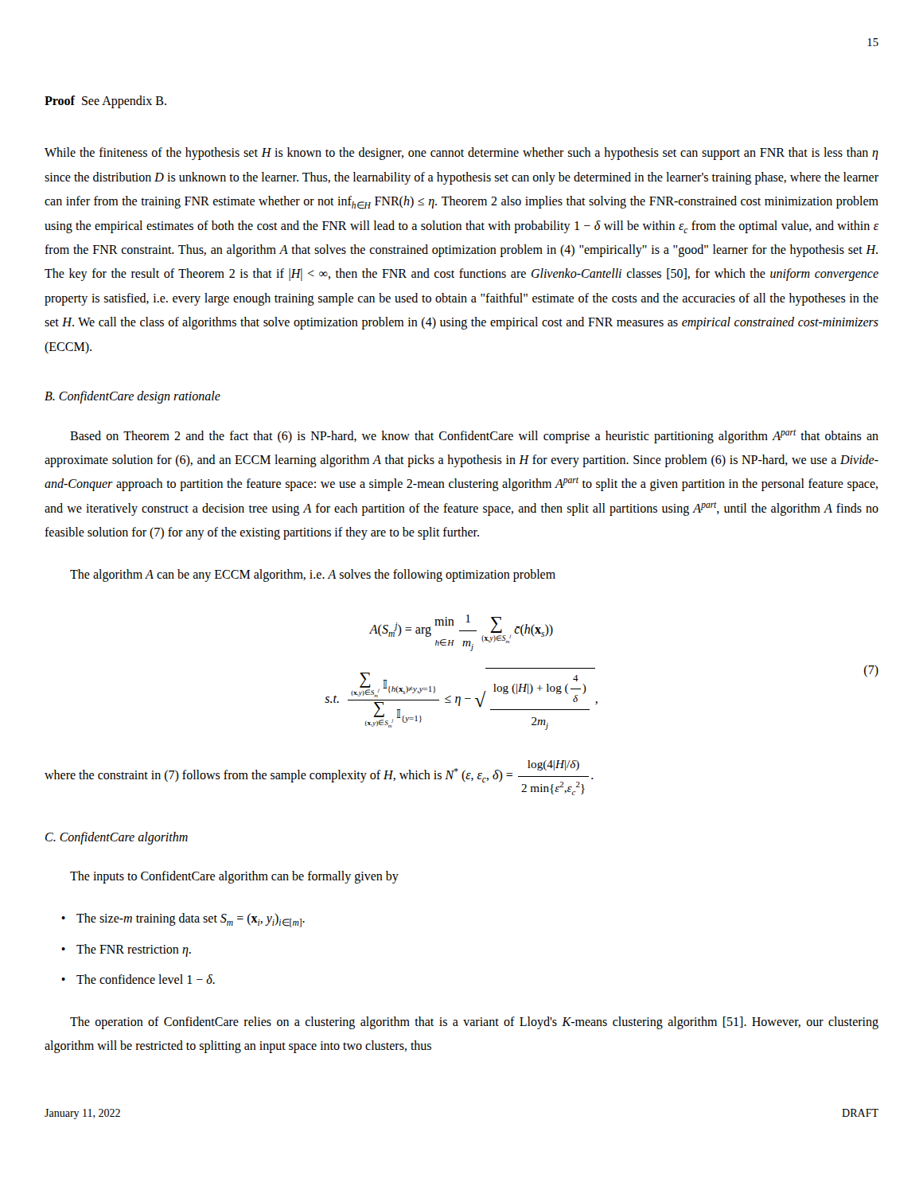15
Proof See Appendix B.
While the finiteness of the hypothesis set H is known to the designer, one cannot determine whether such a hypothesis set can support an FNR that is less than η since the distribution D is unknown to the learner. Thus, the learnability of a hypothesis set can only be determined in the learner's training phase, where the learner can infer from the training FNR estimate whether or not infh∈H FNR(h) ≤ η. Theorem 2 also implies that solving the FNR-constrained cost minimization problem using the empirical estimates of both the cost and the FNR will lead to a solution that with probability 1 − δ will be within εc from the optimal value, and within ε from the FNR constraint. Thus, an algorithm A that solves the constrained optimization problem in (4) "empirically" is a "good" learner for the hypothesis set H. The key for the result of Theorem 2 is that if |H| < ∞, then the FNR and cost functions are Glivenko-Cantelli classes [50], for which the uniform convergence property is satisfied, i.e. every large enough training sample can be used to obtain a "faithful" estimate of the costs and the accuracies of all the hypotheses in the set H. We call the class of algorithms that solve optimization problem in (4) using the empirical cost and FNR measures as empirical constrained cost-minimizers (ECCM).
B. ConfidentCare design rationale
Based on Theorem 2 and the fact that (6) is NP-hard, we know that ConfidentCare will comprise a heuristic partitioning algorithm Apart that obtains an approximate solution for (6), and an ECCM learning algorithm A that picks a hypothesis in H for every partition. Since problem (6) is NP-hard, we use a Divide-and-Conquer approach to partition the feature space: we use a simple 2-mean clustering algorithm Apart to split the a given partition in the personal feature space, and we iteratively construct a decision tree using A for each partition of the feature space, and then split all partitions using Apart, until the algorithm A finds no feasible solution for (7) for any of the existing partitions if they are to be split further.
The algorithm A can be any ECCM algorithm, i.e. A solves the following optimization problem
A(Smj) = arg min h∈H 1 mj ∑(x,y)∈Smj c̄(h(xs))
s.t. ∑(x,y)∈Smj 𝕀{h(xs)≠y,y=1} ∑(x,y)∈Smj 𝕀{y=1} ≤ η − log (|H|) + log (4 δ) 2mj,
(7)
where the constraint in (7) follows from the sample complexity of H, which is N* (ε, εc, δ) = log(4|H|/δ) 2 min{ε2,εc2}.
C. ConfidentCare algorithm
The inputs to ConfidentCare algorithm can be formally given by
The size-m training data set Sm = (xi, yi)i∈[m].
The FNR restriction η.
The confidence level 1 − δ.
The operation of ConfidentCare relies on a clustering algorithm that is a variant of Lloyd's K-means clustering algorithm [51]. However, our clustering algorithm will be restricted to splitting an input space into two clusters, thus
January 11, 2022 DRAFT